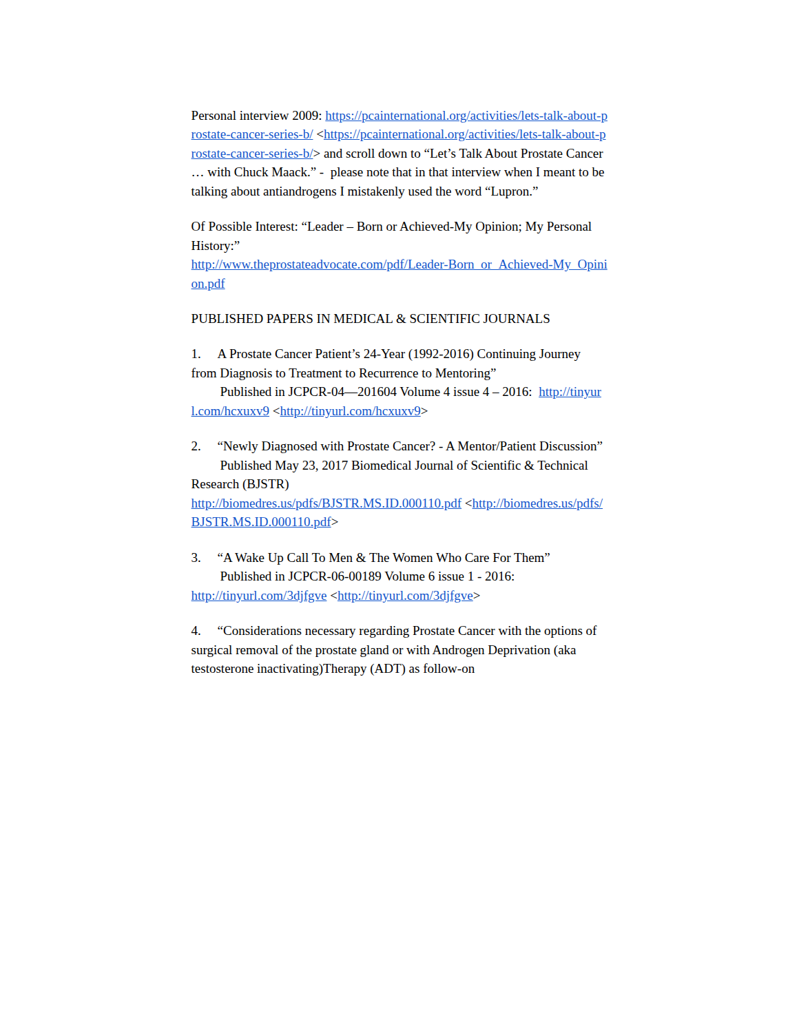Personal interview 2009: https://pcainternational.org/activities/lets-talk-about-prostate-cancer-series-b/ <https://pcainternational.org/activities/lets-talk-about-prostate-cancer-series-b/> and scroll down to “Let’s Talk About Prostate Cancer … with Chuck Maack.” - please note that in that interview when I meant to be talking about antiandrogens I mistakenly used the word “Lupron.”
Of Possible Interest: “Leader – Born or Achieved-My Opinion; My Personal History:”
http://www.theprostateadvocate.com/pdf/Leader-Born_or_Achieved-My_Opinion.pdf
PUBLISHED PAPERS IN MEDICAL & SCIENTIFIC JOURNALS
1. A Prostate Cancer Patient’s 24-Year (1992-2016) Continuing Journey from Diagnosis to Treatment to Recurrence to Mentoring”
Published in JCPCR-04—201604 Volume 4 issue 4 – 2016: http://tinyurl.com/hcxuxv9 <http://tinyurl.com/hcxuxv9>
2. “Newly Diagnosed with Prostate Cancer? - A Mentor/Patient Discussion”
Published May 23, 2017 Biomedical Journal of Scientific & Technical Research (BJSTR) http://biomedres.us/pdfs/BJSTR.MS.ID.000110.pdf <http://biomedres.us/pdfs/BJSTR.MS.ID.000110.pdf>
3. “A Wake Up Call To Men & The Women Who Care For Them”
Published in JCPCR-06-00189 Volume 6 issue 1 - 2016: http://tinyurl.com/3djfgve <http://tinyurl.com/3djfgve>
4. “Considerations necessary regarding Prostate Cancer with the options of surgical removal of the prostate gland or with Androgen Deprivation (aka testosterone inactivating)Therapy (ADT) as follow-on